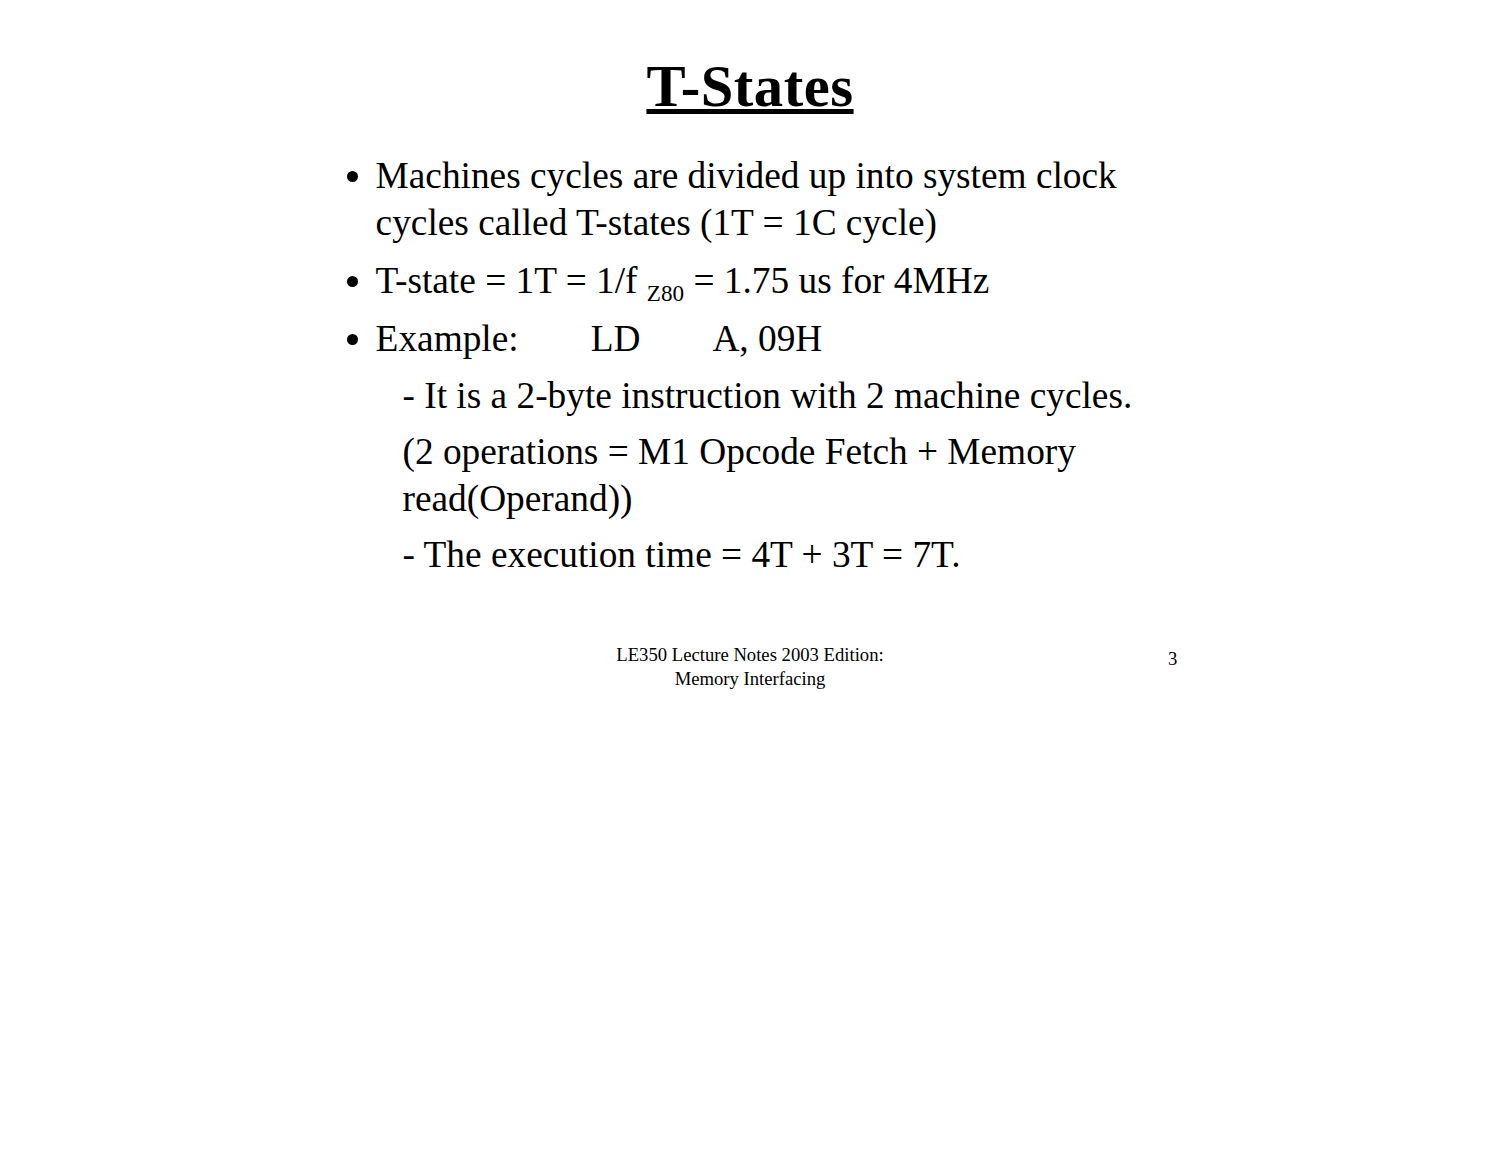T-States
Machines cycles are divided up into system clock cycles called T-states (1T = 1C cycle)
T-state = 1T = 1/f Z80 = 1.75 us for 4MHz
Example: LD A, 09H
- It is a 2-byte instruction with 2 machine cycles.
(2 operations = M1 Opcode Fetch + Memory read(Operand))
- The execution time = 4T + 3T = 7T.
LE350 Lecture Notes 2003 Edition:
Memory Interfacing
3